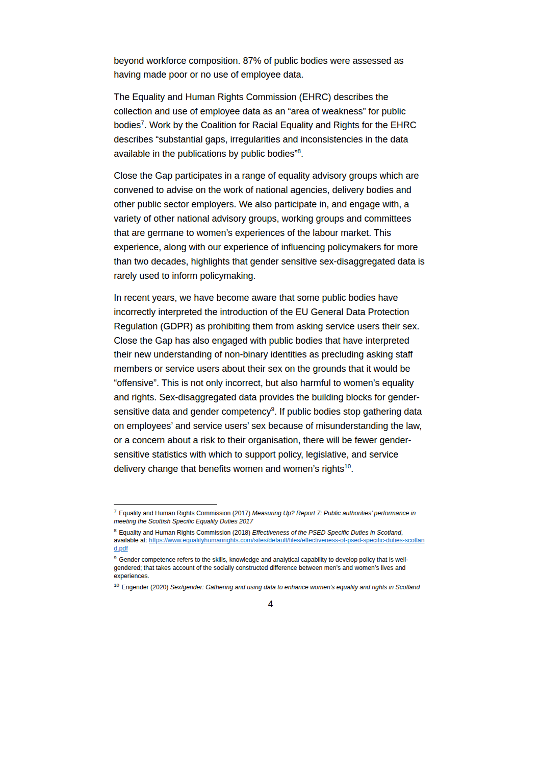beyond workforce composition. 87% of public bodies were assessed as having made poor or no use of employee data.
The Equality and Human Rights Commission (EHRC) describes the collection and use of employee data as an “area of weakness” for public bodies7. Work by the Coalition for Racial Equality and Rights for the EHRC describes “substantial gaps, irregularities and inconsistencies in the data available in the publications by public bodies”8.
Close the Gap participates in a range of equality advisory groups which are convened to advise on the work of national agencies, delivery bodies and other public sector employers. We also participate in, and engage with, a variety of other national advisory groups, working groups and committees that are germane to women’s experiences of the labour market. This experience, along with our experience of influencing policymakers for more than two decades, highlights that gender sensitive sex-disaggregated data is rarely used to inform policymaking.
In recent years, we have become aware that some public bodies have incorrectly interpreted the introduction of the EU General Data Protection Regulation (GDPR) as prohibiting them from asking service users their sex. Close the Gap has also engaged with public bodies that have interpreted their new understanding of non-binary identities as precluding asking staff members or service users about their sex on the grounds that it would be “offensive”. This is not only incorrect, but also harmful to women’s equality and rights. Sex-disaggregated data provides the building blocks for gender-sensitive data and gender competency9. If public bodies stop gathering data on employees’ and service users’ sex because of misunderstanding the law, or a concern about a risk to their organisation, there will be fewer gender-sensitive statistics with which to support policy, legislative, and service delivery change that benefits women and women’s rights10.
7 Equality and Human Rights Commission (2017) Measuring Up? Report 7: Public authorities’ performance in meeting the Scottish Specific Equality Duties 2017
8 Equality and Human Rights Commission (2018) Effectiveness of the PSED Specific Duties in Scotland, available at: https://www.equalityhumanrights.com/sites/default/files/effectiveness-of-psed-specific-duties-scotland.pdf
9 Gender competence refers to the skills, knowledge and analytical capability to develop policy that is well-gendered; that takes account of the socially constructed difference between men’s and women’s lives and experiences.
10 Engender (2020) Sex/gender: Gathering and using data to enhance women’s equality and rights in Scotland
4